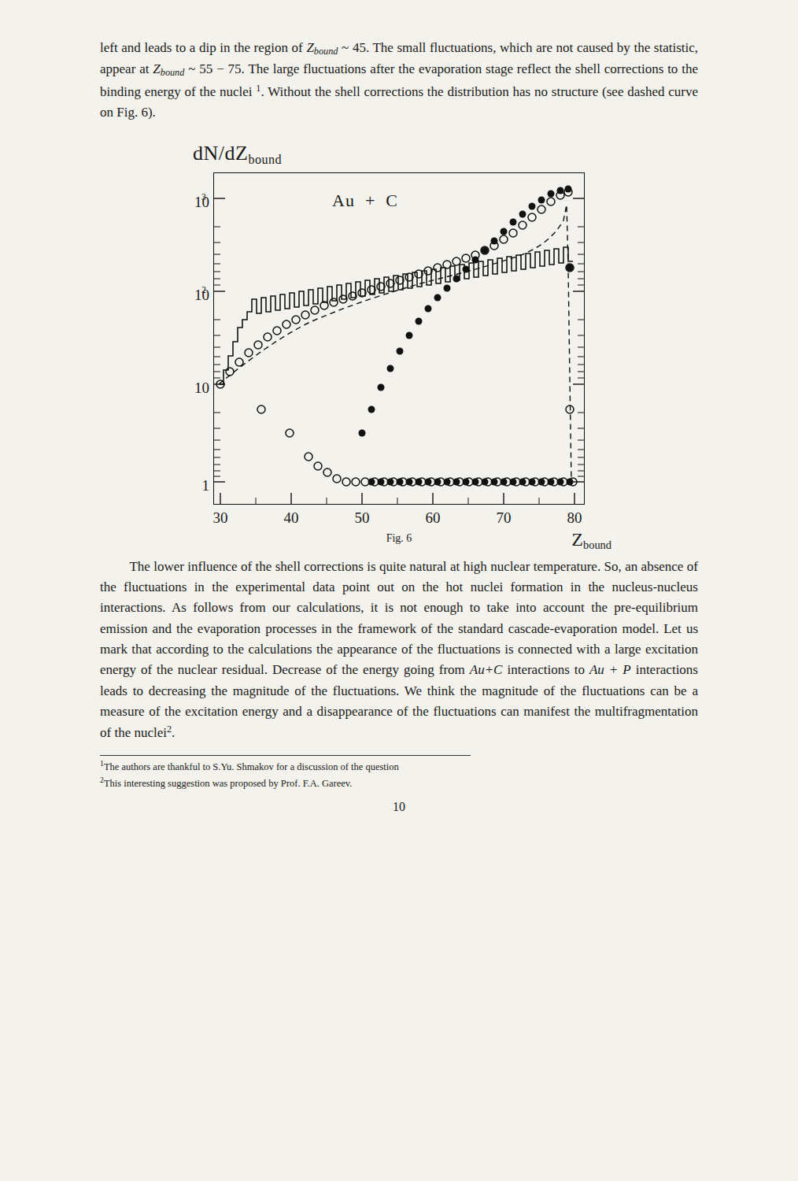left and leads to a dip in the region of Zbound ~ 45. The small fluctuations, which are not caused by the statistic, appear at Zbound ~ 55 − 75. The large fluctuations after the evaporation stage reflect the shell corrections to the binding energy of the nuclei 1. Without the shell corrections the distribution has no structure (see dashed curve on Fig. 6).
dN/dZbound
10 3 10 2 10 1
Au + C
30 40 50 60 70 80
Fig. 6 Zbound
The lower influence of the shell corrections is quite natural at high nuclear temperature. So, an absence of the fluctuations in the experimental data point out on the hot nuclei formation in the nucleus-nucleus interactions. As follows from our calculations, it is not enough to take into account the pre-equilibrium emission and the evaporation processes in the framework of the standard cascade-evaporation model. Let us mark that according to the calculations the appearance of the fluctuations is connected with a large excitation energy of the nuclear residual. Decrease of the energy going from Au+C interactions to Au + P interactions leads to decreasing the magnitude of the fluctuations. We think the magnitude of the fluctuations can be a measure of the excitation energy and a disappearance of the fluctuations can manifest the multifragmentation of the nuclei2.
1 The authors are thankful to S.Yu. Shmakov for a discussion of the question
2 This interesting suggestion was proposed by Prof. F.A. Gareev.
10